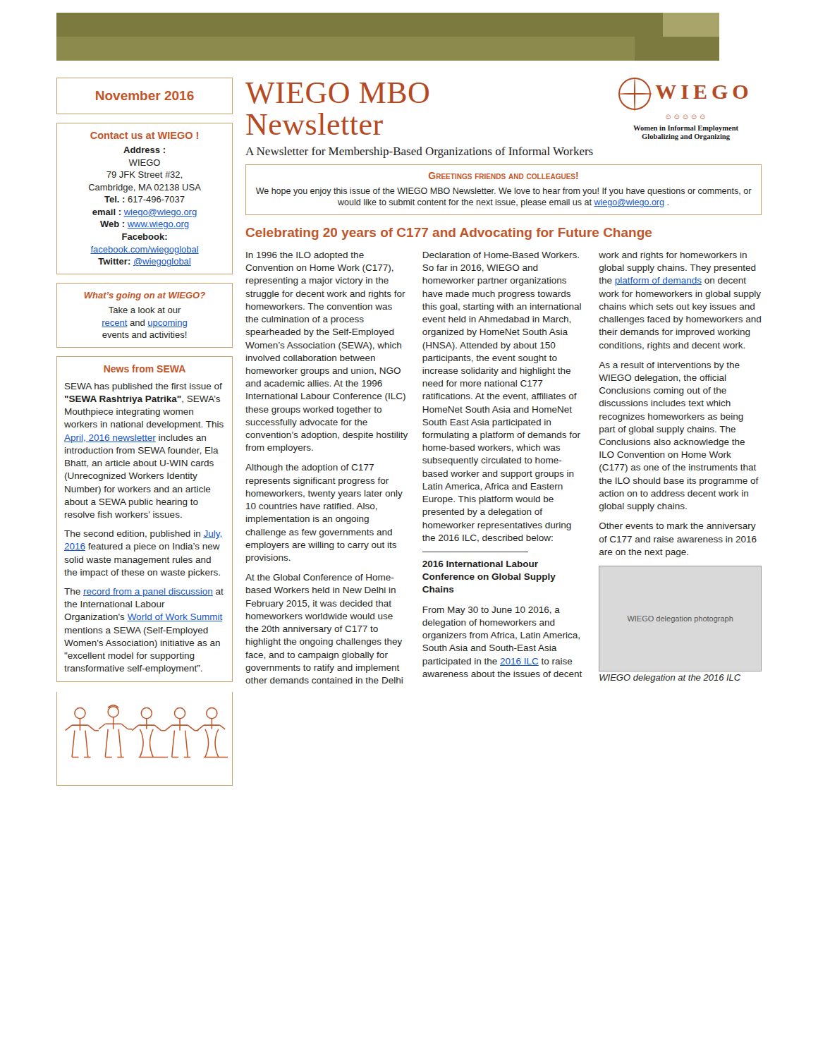November 2016
Contact us at WIEGO !
Address :
WIEGO
79 JFK Street #32,
Cambridge, MA 02138 USA
Tel. : 617-496-7037
email : wiego@wiego.org
Web : www.wiego.org
Facebook:
facebook.com/wiegoglobal
Twitter: @wiegoglobal
What’s going on at WIEGO?
Take a look at our
recent and upcoming
events and activities!
News from SEWA
SEWA has published the first issue of "SEWA Rashtriya Patrika", SEWA’s Mouthpiece integrating women workers in national development. This April, 2016 newsletter includes an introduction from SEWA founder, Ela Bhatt, an article about U-WIN cards (Unrecognized Workers Identity Number) for workers and an article about a SEWA public hearing to resolve fish workers' issues.
The second edition, published in July, 2016 featured a piece on India’s new solid waste management rules and the impact of these on waste pickers.
The record from a panel discussion at the International Labour Organization's World of Work Summit mentions a SEWA (Self-Employed Women's Association) initiative as an "excellent model for supporting transformative self-employment”.
WIEGO MBO
Newsletter
A Newsletter for Membership-Based Organizations of Informal Workers
WIEGO
☺☺☺☺☺
Women in Informal Employment
Globalizing and Organizing
Greetings friends and colleagues!
We hope you enjoy this issue of the WIEGO MBO Newsletter. We love to hear from you! If you have questions or comments, or would like to submit content for the next issue, please email us at wiego@wiego.org .
Celebrating 20 years of C177 and Advocating for Future Change
In 1996 the ILO adopted the Convention on Home Work (C177), representing a major victory in the struggle for decent work and rights for homeworkers. The convention was the culmination of a process spearheaded by the Self-Employed Women’s Association (SEWA), which involved collaboration between homeworker groups and union, NGO and academic allies. At the 1996 International Labour Conference (ILC) these groups worked together to successfully advocate for the convention’s adoption, despite hostility from employers.
Although the adoption of C177 represents significant progress for homeworkers, twenty years later only 10 countries have ratified. Also, implementation is an ongoing challenge as few governments and employers are willing to carry out its provisions.
At the Global Conference of Home-based Workers held in New Delhi in February 2015, it was decided that homeworkers worldwide would use the 20th anniversary of C177 to highlight the ongoing challenges they face, and to campaign globally for governments to ratify and implement other demands contained in the Delhi Declaration of Home-Based Workers. So far in 2016, WIEGO and homeworker partner organizations have made much progress towards this goal, starting with an international event held in Ahmedabad in March, organized by HomeNet South Asia (HNSA). Attended by about 150 participants, the event sought to increase solidarity and highlight the need for more national C177 ratifications. At the event, affiliates of HomeNet South Asia and HomeNet South East Asia participated in formulating a platform of demands for home-based workers, which was subsequently circulated to home-based worker and support groups in Latin America, Africa and Eastern Europe. This platform would be presented by a delegation of homeworker representatives during the 2016 ILC, described below:
2016 International Labour Conference on Global Supply Chains
From May 30 to June 10 2016, a delegation of homeworkers and organizers from Africa, Latin America, South Asia and South-East Asia participated in the 2016 ILC to raise awareness about the issues of decent work and rights for homeworkers in global supply chains. They presented the platform of demands on decent work for homeworkers in global supply chains which sets out key issues and challenges faced by homeworkers and their demands for improved working conditions, rights and decent work.
As a result of interventions by the WIEGO delegation, the official Conclusions coming out of the discussions includes text which recognizes homeworkers as being part of global supply chains. The Conclusions also acknowledge the ILO Convention on Home Work (C177) as one of the instruments that the ILO should base its programme of action on to address decent work in global supply chains.
Other events to mark the anniversary of C177 and raise awareness in 2016 are on the next page.
WIEGO delegation photograph
WIEGO delegation at the 2016 ILC